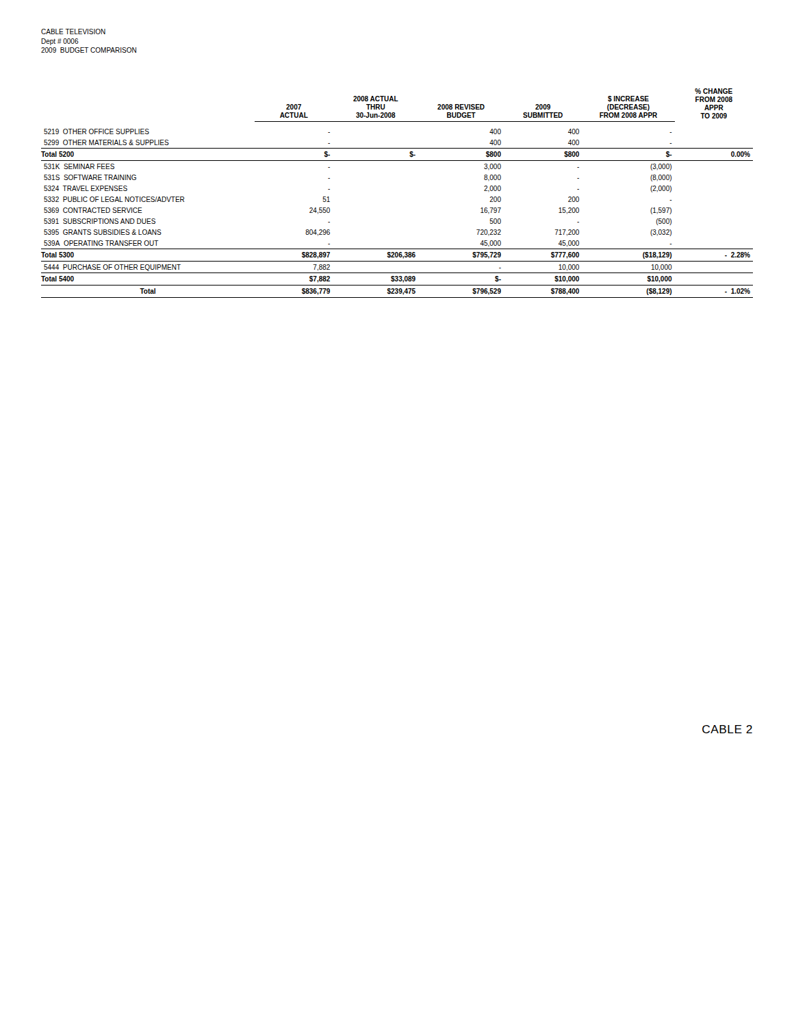CABLE TELEVISION
Dept # 0006
2009 BUDGET COMPARISON
| | 2007 ACTUAL | 2008 ACTUAL THRU 30-Jun-2008 | 2008 REVISED BUDGET | 2009 SUBMITTED | $ INCREASE (DECREASE) FROM 2008 APPR | % CHANGE FROM 2008 APPR TO 2009 |
| --- | --- | --- | --- | --- | --- | --- |
| 5219 OTHER OFFICE SUPPLIES | - | | 400 | 400 | - | |
| 5299 OTHER MATERIALS & SUPPLIES | - | | 400 | 400 | - | |
| Total 5200 | $- | $- | $800 | $800 | $- | 0.00% |
| 531K SEMINAR FEES | - | | 3,000 | - | (3,000) | |
| 531S SOFTWARE TRAINING | - | | 8,000 | - | (8,000) | |
| 5324 TRAVEL EXPENSES | - | | 2,000 | - | (2,000) | |
| 5332 PUBLIC OF LEGAL NOTICES/ADVTER | 51 | | 200 | 200 | - | |
| 5369 CONTRACTED SERVICE | 24,550 | | 16,797 | 15,200 | (1,597) | |
| 5391 SUBSCRIPTIONS AND DUES | - | | 500 | - | (500) | |
| 5395 GRANTS SUBSIDIES & LOANS | 804,296 | | 720,232 | 717,200 | (3,032) | |
| 539A OPERATING TRANSFER OUT | - | | 45,000 | 45,000 | - | |
| Total 5300 | $828,897 | $206,386 | $795,729 | $777,600 | ($18,129) | - 2.28% |
| 5444 PURCHASE OF OTHER EQUIPMENT | 7,882 | | - | 10,000 | 10,000 | |
| Total 5400 | $7,882 | $33,089 | $- | $10,000 | $10,000 | |
| Total | $836,779 | $239,475 | $796,529 | $788,400 | ($8,129) | - 1.02% |
CABLE 2